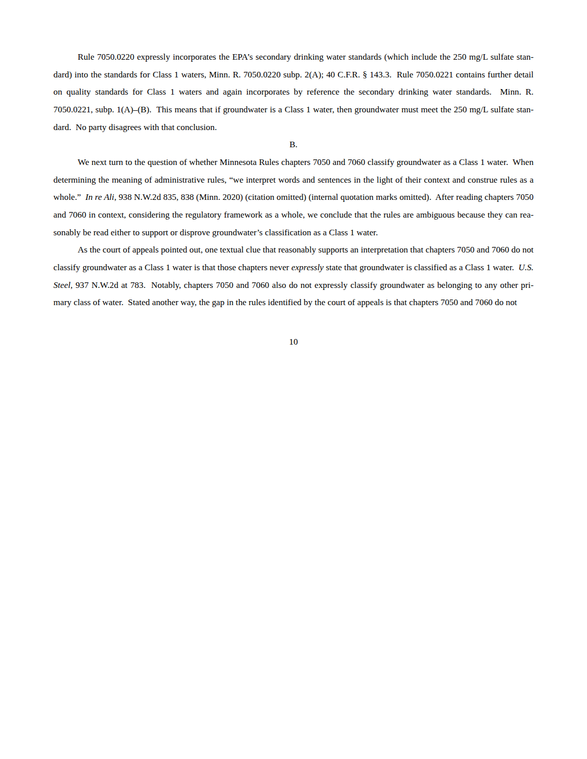Rule 7050.0220 expressly incorporates the EPA’s secondary drinking water standards (which include the 250 mg/L sulfate standard) into the standards for Class 1 waters, Minn. R. 7050.0220 subp. 2(A); 40 C.F.R. § 143.3. Rule 7050.0221 contains further detail on quality standards for Class 1 waters and again incorporates by reference the secondary drinking water standards. Minn. R. 7050.0221, subp. 1(A)–(B). This means that if groundwater is a Class 1 water, then groundwater must meet the 250 mg/L sulfate standard. No party disagrees with that conclusion.
B.
We next turn to the question of whether Minnesota Rules chapters 7050 and 7060 classify groundwater as a Class 1 water. When determining the meaning of administrative rules, “we interpret words and sentences in the light of their context and construe rules as a whole.” In re Ali, 938 N.W.2d 835, 838 (Minn. 2020) (citation omitted) (internal quotation marks omitted). After reading chapters 7050 and 7060 in context, considering the regulatory framework as a whole, we conclude that the rules are ambiguous because they can reasonably be read either to support or disprove groundwater’s classification as a Class 1 water.
As the court of appeals pointed out, one textual clue that reasonably supports an interpretation that chapters 7050 and 7060 do not classify groundwater as a Class 1 water is that those chapters never expressly state that groundwater is classified as a Class 1 water. U.S. Steel, 937 N.W.2d at 783. Notably, chapters 7050 and 7060 also do not expressly classify groundwater as belonging to any other primary class of water. Stated another way, the gap in the rules identified by the court of appeals is that chapters 7050 and 7060 do not
10